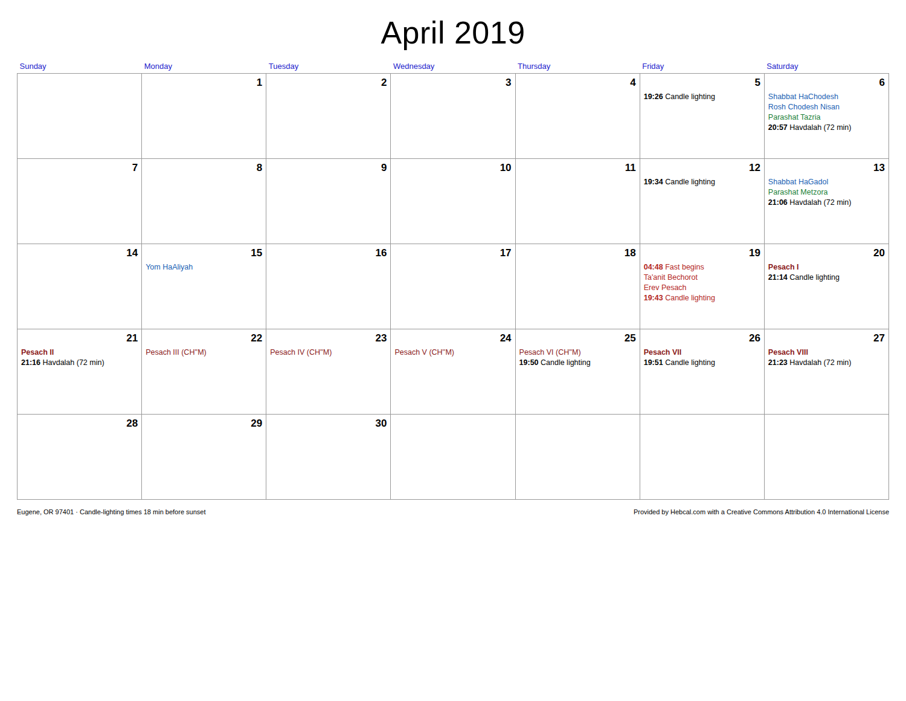April 2019
| Sunday | Monday | Tuesday | Wednesday | Thursday | Friday | Saturday |
| --- | --- | --- | --- | --- | --- | --- |
| | 1 | 2 | 3 | 4 | 5 19:26 Candle lighting | 6 Shabbat HaChodesh Rosh Chodesh Nisan Parashat Tazria 20:57 Havdalah (72 min) |
| 7 | 8 | 9 | 10 | 11 | 12 19:34 Candle lighting | 13 Shabbat HaGadol Parashat Metzora 21:06 Havdalah (72 min) |
| 14 | 15 Yom HaAliyah | 16 | 17 | 18 | 19 04:48 Fast begins Ta'anit Bechorot Erev Pesach 19:43 Candle lighting | 20 Pesach I 21:14 Candle lighting |
| 21 Pesach II 21:16 Havdalah (72 min) | 22 Pesach III (CH''M) | 23 Pesach IV (CH''M) | 24 Pesach V (CH''M) | 25 Pesach VI (CH''M) 19:50 Candle lighting | 26 Pesach VII 19:51 Candle lighting | 27 Pesach VIII 21:23 Havdalah (72 min) |
| 28 | 29 | 30 | | | | |
Eugene, OR 97401 · Candle-lighting times 18 min before sunset
Provided by Hebcal.com with a Creative Commons Attribution 4.0 International License